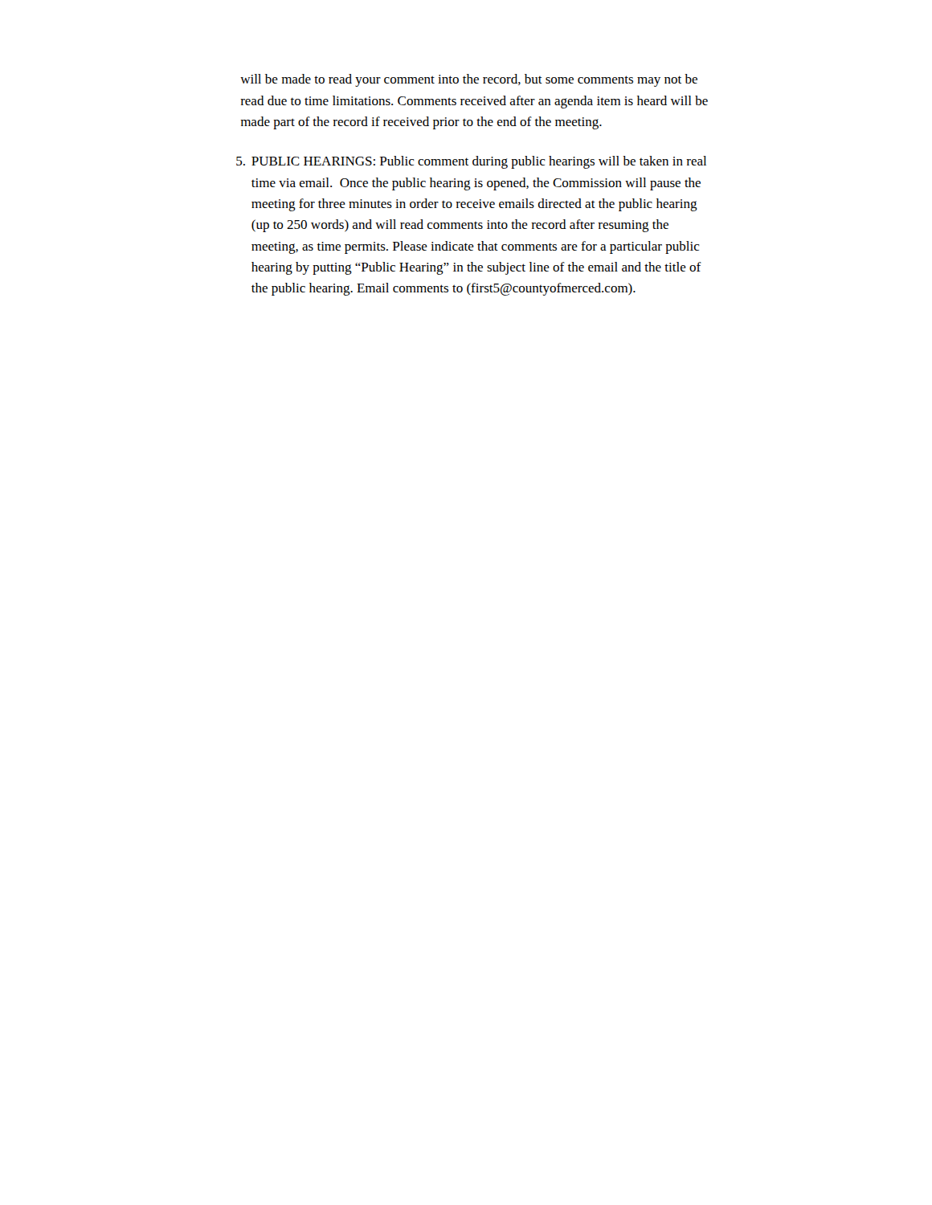will be made to read your comment into the record, but some comments may not be read due to time limitations. Comments received after an agenda item is heard will be made part of the record if received prior to the end of the meeting.
5. PUBLIC HEARINGS: Public comment during public hearings will be taken in real time via email. Once the public hearing is opened, the Commission will pause the meeting for three minutes in order to receive emails directed at the public hearing (up to 250 words) and will read comments into the record after resuming the meeting, as time permits. Please indicate that comments are for a particular public hearing by putting “Public Hearing” in the subject line of the email and the title of the public hearing. Email comments to (first5@countyofmerced.com).